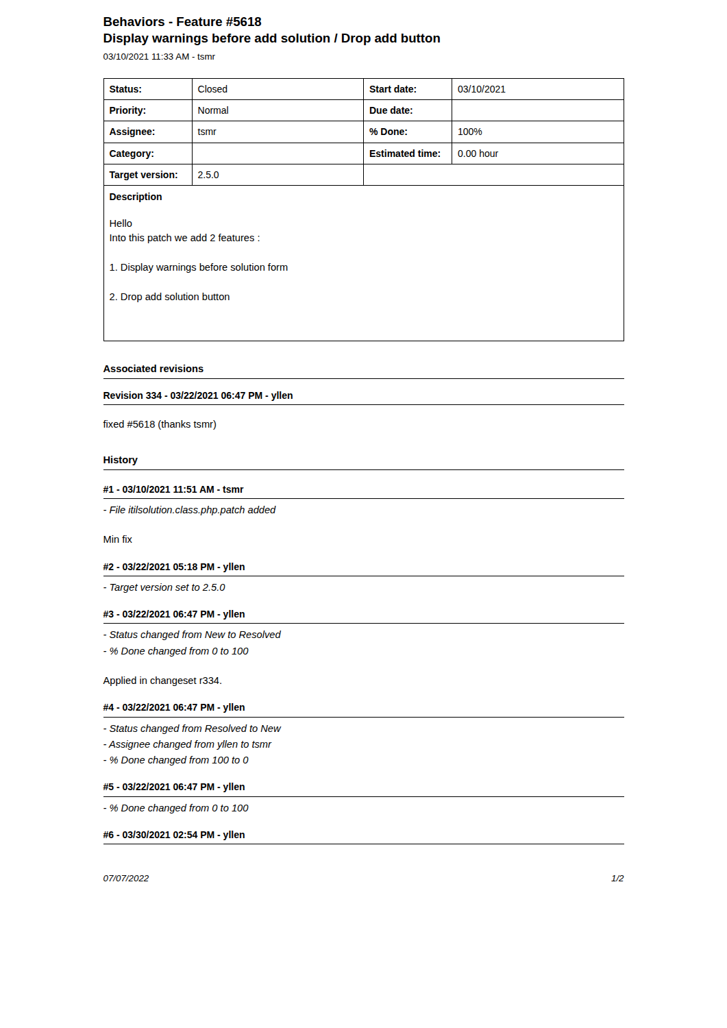Behaviors - Feature #5618Display warnings before add solution / Drop add button
03/10/2021 11:33 AM - tsmr
| Status: | Closed | Start date: | 03/10/2021 |
| Priority: | Normal | Due date: | |
| Assignee: | tsmr | % Done: | 100% |
| Category: | | Estimated time: | 0.00 hour |
| Target version: | 2.5.0 | |
Description
Hello
Into this patch we add 2 features :
1. Display warnings before solution form
2. Drop add solution button
Associated revisions
Revision 334 - 03/22/2021 06:47 PM - yllen
fixed #5618 (thanks tsmr)
History
#1 - 03/10/2021 11:51 AM - tsmr
- File itilsolution.class.php.patch added
Min fix
#2 - 03/22/2021 05:18 PM - yllen
- Target version set to 2.5.0
#3 - 03/22/2021 06:47 PM - yllen
- Status changed from New to Resolved
- % Done changed from 0 to 100
Applied in changeset r334.
#4 - 03/22/2021 06:47 PM - yllen
- Status changed from Resolved to New
- Assignee changed from yllen to tsmr
- % Done changed from 100 to 0
#5 - 03/22/2021 06:47 PM - yllen
- % Done changed from 0 to 100
#6 - 03/30/2021 02:54 PM - yllen
07/07/2022 1/2